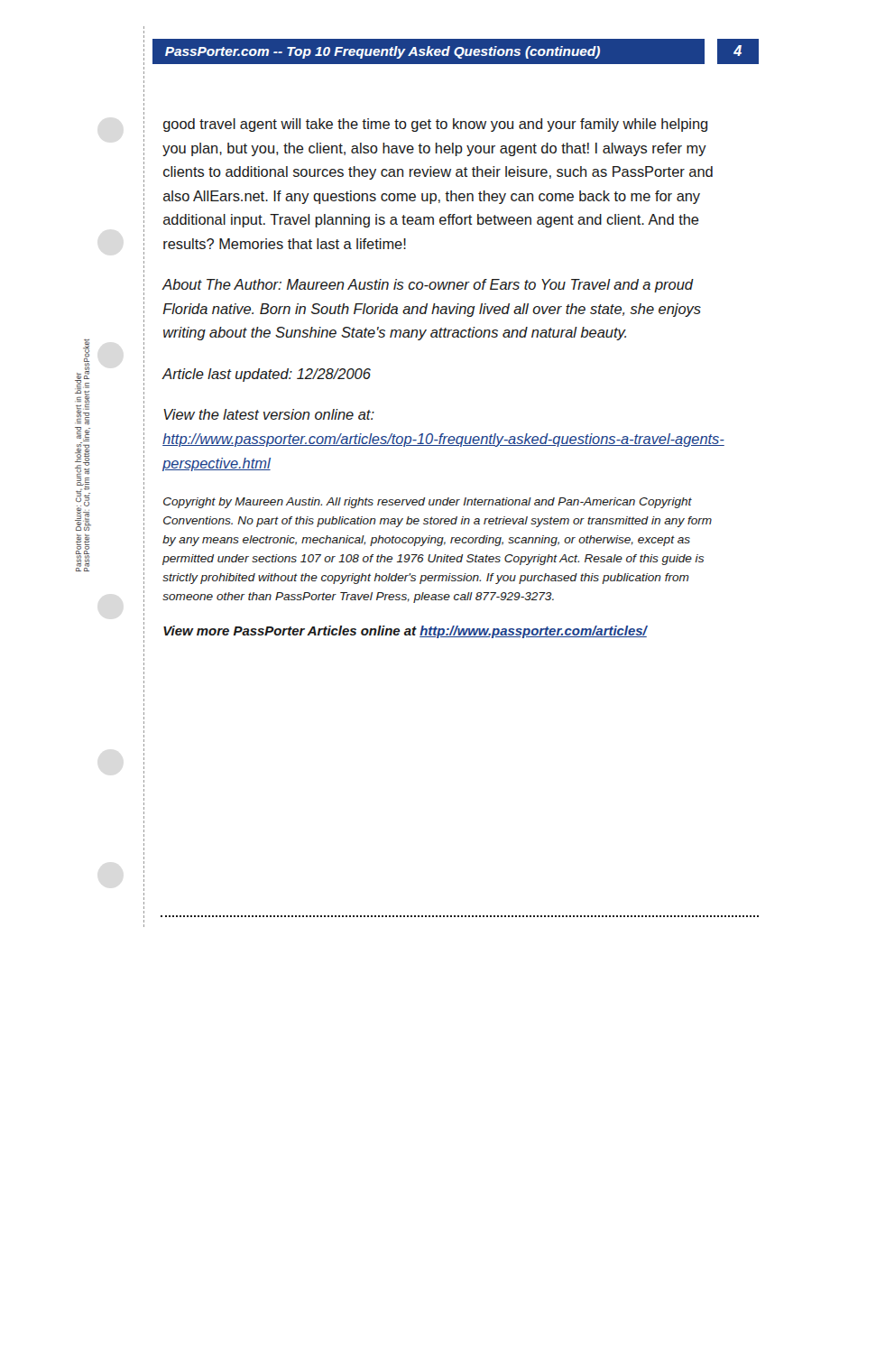PassPorter Deluxe: Cut, punch holes, and insert in binder PassPorter Spiral: Cut, trim at dotted line, and insert in PassPocket
PassPorter.com -- Top 10 Frequently Asked Questions (continued)
4
good travel agent will take the time to get to know you and your family while helping you plan, but you, the client, also have to help your agent do that! I always refer my clients to additional sources they can review at their leisure, such as PassPorter and also AllEars.net. If any questions come up, then they can come back to me for any additional input. Travel planning is a team effort between agent and client. And the results? Memories that last a lifetime!
About The Author: Maureen Austin is co-owner of Ears to You Travel and a proud Florida native. Born in South Florida and having lived all over the state, she enjoys writing about the Sunshine State's many attractions and natural beauty.
Article last updated: 12/28/2006
View the latest version online at:
http://www.passporter.com/articles/top-10-frequently-asked-questions-a-travel-agents-perspective.html
Copyright by Maureen Austin. All rights reserved under International and Pan-American Copyright Conventions. No part of this publication may be stored in a retrieval system or transmitted in any form by any means electronic, mechanical, photocopying, recording, scanning, or otherwise, except as permitted under sections 107 or 108 of the 1976 United States Copyright Act. Resale of this guide is strictly prohibited without the copyright holder's permission. If you purchased this publication from someone other than PassPorter Travel Press, please call 877-929-3273.
View more PassPorter Articles online at http://www.passporter.com/articles/